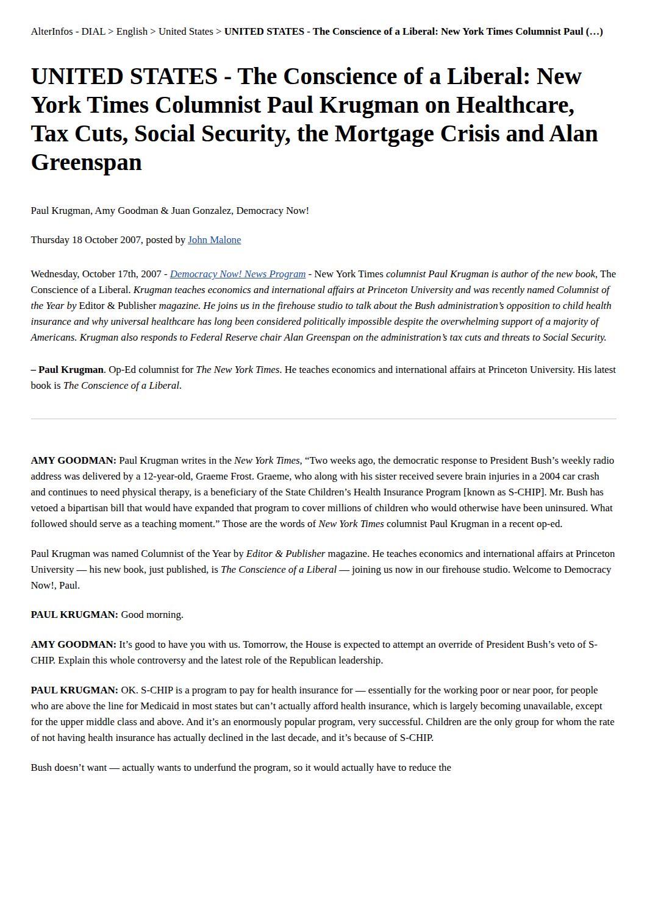AlterInfos - DIAL > English > United States > UNITED STATES - The Conscience of a Liberal: New York Times Columnist Paul (…)
UNITED STATES - The Conscience of a Liberal: New York Times Columnist Paul Krugman on Healthcare, Tax Cuts, Social Security, the Mortgage Crisis and Alan Greenspan
Paul Krugman, Amy Goodman & Juan Gonzalez, Democracy Now!
Thursday 18 October 2007, posted by John Malone
Wednesday, October 17th, 2007 - Democracy Now! News Program - New York Times columnist Paul Krugman is author of the new book, The Conscience of a Liberal. Krugman teaches economics and international affairs at Princeton University and was recently named Columnist of the Year by Editor & Publisher magazine. He joins us in the firehouse studio to talk about the Bush administration’s opposition to child health insurance and why universal healthcare has long been considered politically impossible despite the overwhelming support of a majority of Americans. Krugman also responds to Federal Reserve chair Alan Greenspan on the administration’s tax cuts and threats to Social Security.
– Paul Krugman. Op-Ed columnist for The New York Times. He teaches economics and international affairs at Princeton University. His latest book is The Conscience of a Liberal.
AMY GOODMAN: Paul Krugman writes in the New York Times, “Two weeks ago, the democratic response to President Bush’s weekly radio address was delivered by a 12-year-old, Graeme Frost. Graeme, who along with his sister received severe brain injuries in a 2004 car crash and continues to need physical therapy, is a beneficiary of the State Children’s Health Insurance Program [known as S-CHIP]. Mr. Bush has vetoed a bipartisan bill that would have expanded that program to cover millions of children who would otherwise have been uninsured. What followed should serve as a teaching moment.” Those are the words of New York Times columnist Paul Krugman in a recent op-ed.
Paul Krugman was named Columnist of the Year by Editor & Publisher magazine. He teaches economics and international affairs at Princeton University — his new book, just published, is The Conscience of a Liberal — joining us now in our firehouse studio. Welcome to Democracy Now!, Paul.
PAUL KRUGMAN: Good morning.
AMY GOODMAN: It’s good to have you with us. Tomorrow, the House is expected to attempt an override of President Bush’s veto of S-CHIP. Explain this whole controversy and the latest role of the Republican leadership.
PAUL KRUGMAN: OK. S-CHIP is a program to pay for health insurance for — essentially for the working poor or near poor, for people who are above the line for Medicaid in most states but can’t actually afford health insurance, which is largely becoming unavailable, except for the upper middle class and above. And it’s an enormously popular program, very successful. Children are the only group for whom the rate of not having health insurance has actually declined in the last decade, and it’s because of S-CHIP.
Bush doesn’t want — actually wants to underfund the program, so it would actually have to reduce the